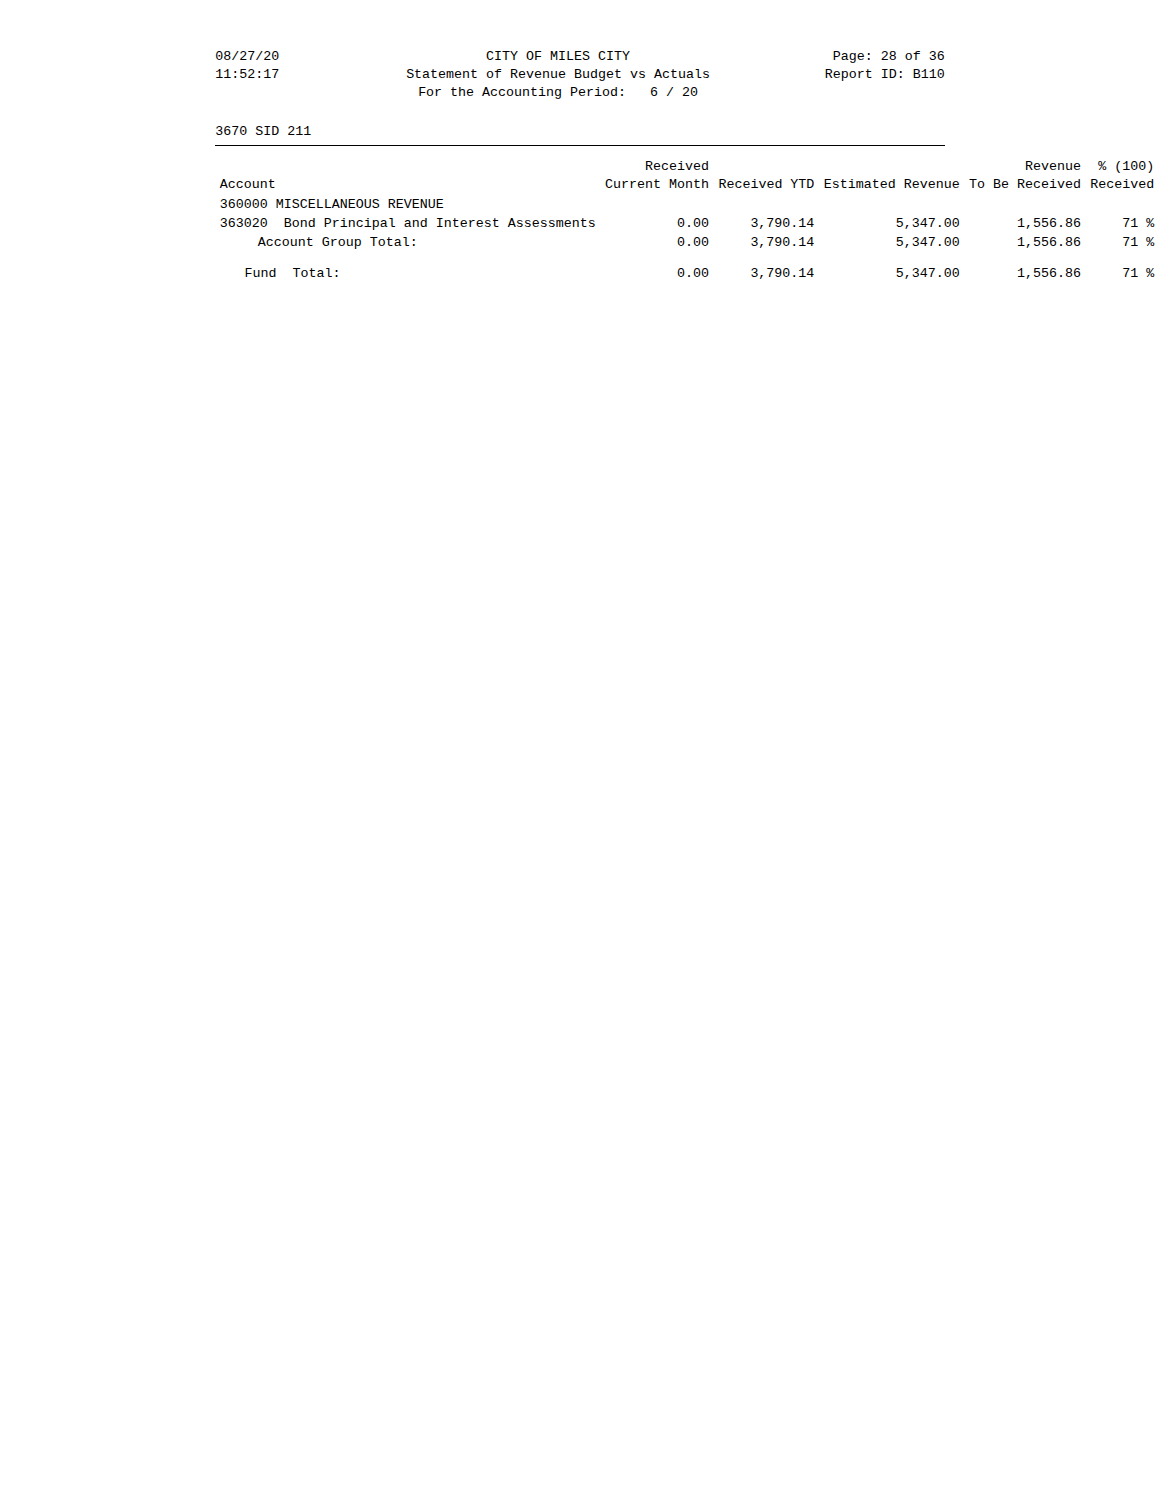| 08/27/20 11:52:17 | CITY OF MILES CITY Statement of Revenue Budget vs Actuals For the Accounting Period: 6 / 20 | Page: 28 of 36 Report ID: B110 |
3670 SID 211
| Account | Received Current Month | Received YTD | Estimated Revenue | Revenue To Be Received | % (100) Received |
| --- | --- | --- | --- | --- | --- |
| 360000 MISCELLANEOUS REVENUE |
| 363020 Bond Principal and Interest Assessments | 0.00 | 3,790.14 | 5,347.00 | 1,556.86 | 71 % |
| Account Group Total: | 0.00 | 3,790.14 | 5,347.00 | 1,556.86 | 71 % |
| Fund Total: | 0.00 | 3,790.14 | 5,347.00 | 1,556.86 | 71 % |